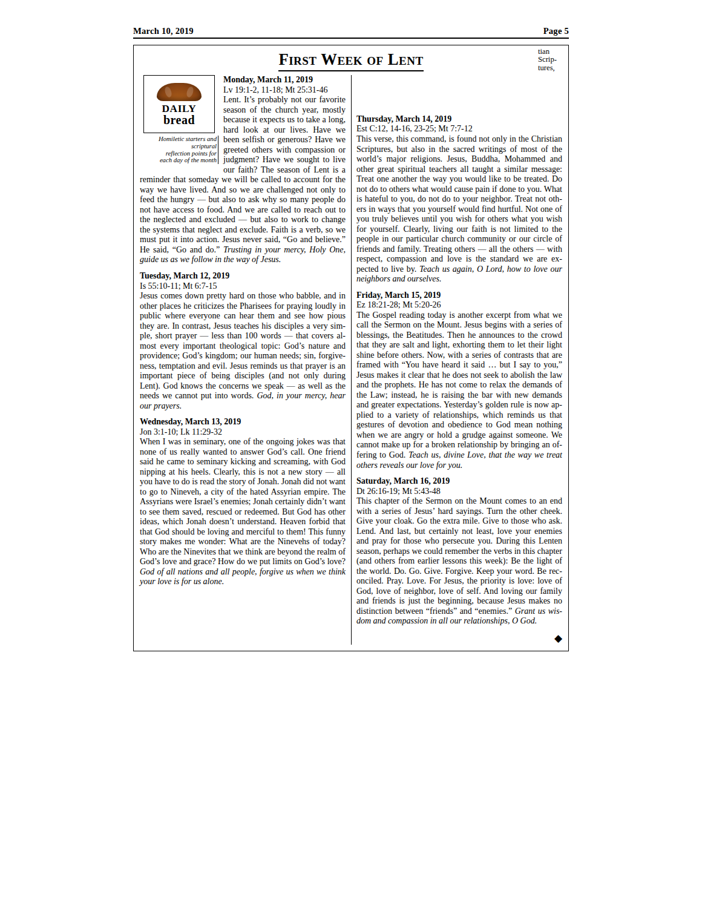March 10, 2019 Page 5
tian Scrip­tures,
First Week of Lent
DAILY bread
Homiletic starters and
scriptural
reflection points for
each day of the month
Monday, March 11, 2019
Lv 19:1-2, 11-18; Mt 25:31-46
Lent. It’s probably not our favorite season of the church year, mostly because it expects us to take a long, hard look at our lives. Have we been selfish or generous? Have we greeted others with compassion or judgment? Have we sought to live our faith? The season of Lent is a reminder that someday we will be called to account for the way we have lived. And so we are challenged not only to feed the hungry — but also to ask why so many people do not have access to food. And we are called to reach out to the neglected and excluded — but also to work to change the systems that neglect and exclude. Faith is a verb, so we must put it into action. Jesus never said, “Go and believe.” He said, “Go and do.” Trusting in your mercy, Holy One, guide us as we follow in the way of Jesus.
Tuesday, March 12, 2019
Is 55:10-11; Mt 6:7-15
Jesus comes down pretty hard on those who babble, and in other places he criticizes the Pharisees for praying loudly in public where everyone can hear them and see how pious they are. In contrast, Jesus teaches his disciples a very simple, short prayer — less than 100 words — that covers almost every important theological topic: God’s nature and providence; God’s kingdom; our human needs; sin, forgiveness, temptation and evil. Jesus reminds us that prayer is an important piece of being disciples (and not only during Lent). God knows the concerns we speak — as well as the needs we cannot put into words. God, in your mercy, hear our prayers.
Wednesday, March 13, 2019
Jon 3:1-10; Lk 11:29-32
When I was in seminary, one of the ongoing jokes was that none of us really wanted to answer God’s call. One friend said he came to seminary kicking and screaming, with God nipping at his heels. Clearly, this is not a new story — all you have to do is read the story of Jonah. Jonah did not want to go to Nineveh, a city of the hated Assyrian empire. The Assyrians were Israel’s enemies; Jonah certainly didn’t want to see them saved, rescued or redeemed. But God has other ideas, which Jonah doesn’t understand. Heaven forbid that that God should be loving and merciful to them! This funny story makes me wonder: What are the Ninevehs of today? Who are the Ninevites that we think are beyond the realm of God’s love and grace? How do we put limits on God’s love? God of all nations and all people, forgive us when we think your love is for us alone.
Thursday, March 14, 2019
Est C:12, 14-16, 23-25; Mt 7:7-12
This verse, this command, is found not only in the Chris­tian Scriptures, but also in the sacred writings of most of the world’s major religions. Jesus, Buddha, Mohammed and other great spiritual teachers all taught a similar message: Treat one another the way you would like to be treated. Do not do to others what would cause pain if done to you. What is hateful to you, do not do to your neighbor. Treat not others in ways that you yourself would find hurtful. Not one of you truly believes until you wish for others what you wish for yourself. Clearly, living our faith is not limited to the people in our particular church community or our circle of friends and family. Treating others — all the others — with respect, compassion and love is the standard we are expected to live by. Teach us again, O Lord, how to love our neighbors and ourselves.
Friday, March 15, 2019
Ez 18:21-28; Mt 5:20-26
The Gospel reading today is another excerpt from what we call the Sermon on the Mount. Jesus begins with a series of blessings, the Beatitudes. Then he announces to the crowd that they are salt and light, exhorting them to let their light shine before others. Now, with a series of contrasts that are framed with “You have heard it said … but I say to you,” Jesus makes it clear that he does not seek to abolish the law and the prophets. He has not come to relax the demands of the Law; instead, he is raising the bar with new demands and greater expectations. Yesterday’s golden rule is now applied to a variety of relationships, which reminds us that gestures of devotion and obedience to God mean nothing when we are angry or hold a grudge against someone. We cannot make up for a broken relationship by bringing an offering to God. Teach us, divine Love, that the way we treat others reveals our love for you.
Saturday, March 16, 2019
Dt 26:16-19; Mt 5:43-48
This chapter of the Sermon on the Mount comes to an end with a series of Jesus’ hard sayings. Turn the other cheek. Give your cloak. Go the extra mile. Give to those who ask. Lend. And last, but certainly not least, love your enemies and pray for those who persecute you. During this Lenten season, perhaps we could remember the verbs in this chapter (and others from earlier lessons this week): Be the light of the world. Do. Go. Give. Forgive. Keep your word. Be reconciled. Pray. Love. For Jesus, the priority is love: love of God, love of neighbor, love of self. And loving our family and friends is just the beginning, because Jesus makes no distinction between “friends” and “enemies.” Grant us wisdom and compassion in all our relationships, O God.
◆